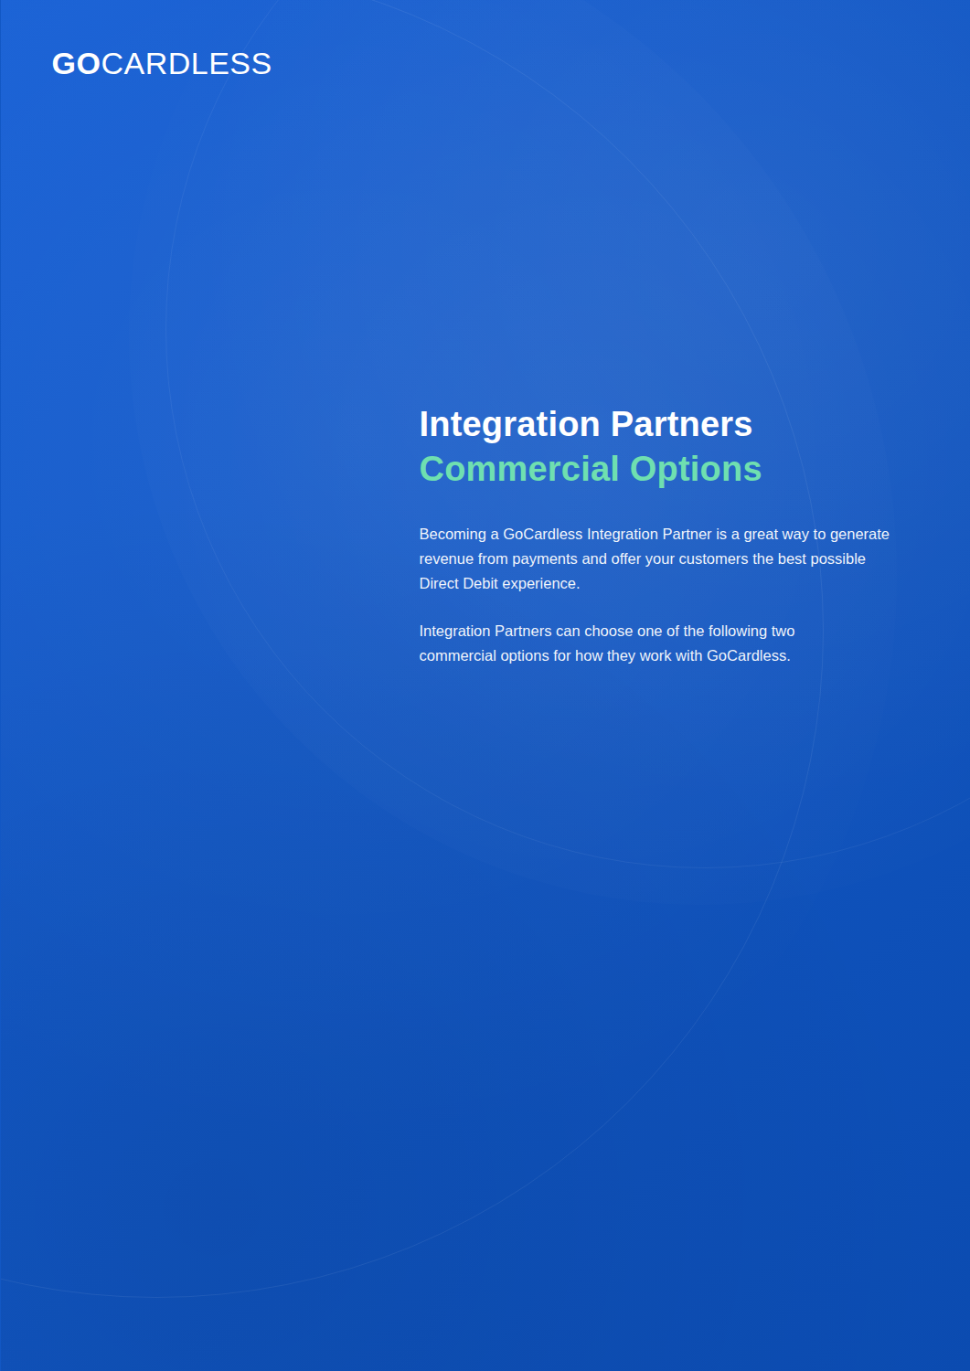GOCARDLESS
Integration Partners Commercial Options
Becoming a GoCardless Integration Partner is a great way to generate revenue from payments and offer your customers the best possible Direct Debit experience.
Integration Partners can choose one of the following two commercial options for how they work with GoCardless.